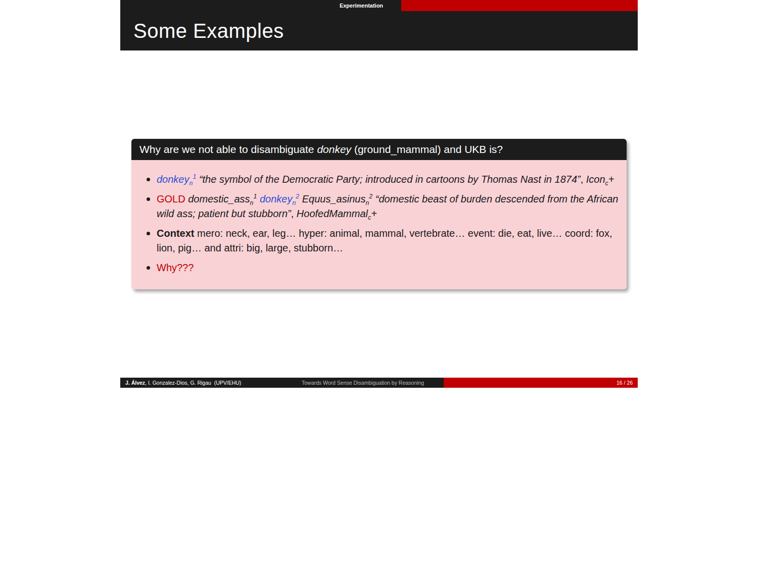Experimentation
Some Examples
Why are we not able to disambiguate donkey (ground_mammal) and UKB is?
donkeyn1 “the symbol of the Democratic Party; introduced in cartoons by Thomas Nast in 1874”, Iconc+
GOLD domestic_assn1 donkeyn2 Equus_asinusn2 “domestic beast of burden descended from the African wild ass; patient but stubborn”, HoofedMammalc+
Context mero: neck, ear, leg… hyper: animal, mammal, vertebrate… event: die, eat, live… coord: fox, lion, pig… and attri: big, large, stubborn…
Why???
J. Álvez, I. Gonzalez-Dios, G. Rigau (UPV/EHU)
Towards Word Sense Disambiguation by Reasoning
The fifth Vampire Wksp – FLoC 2018
16 / 26